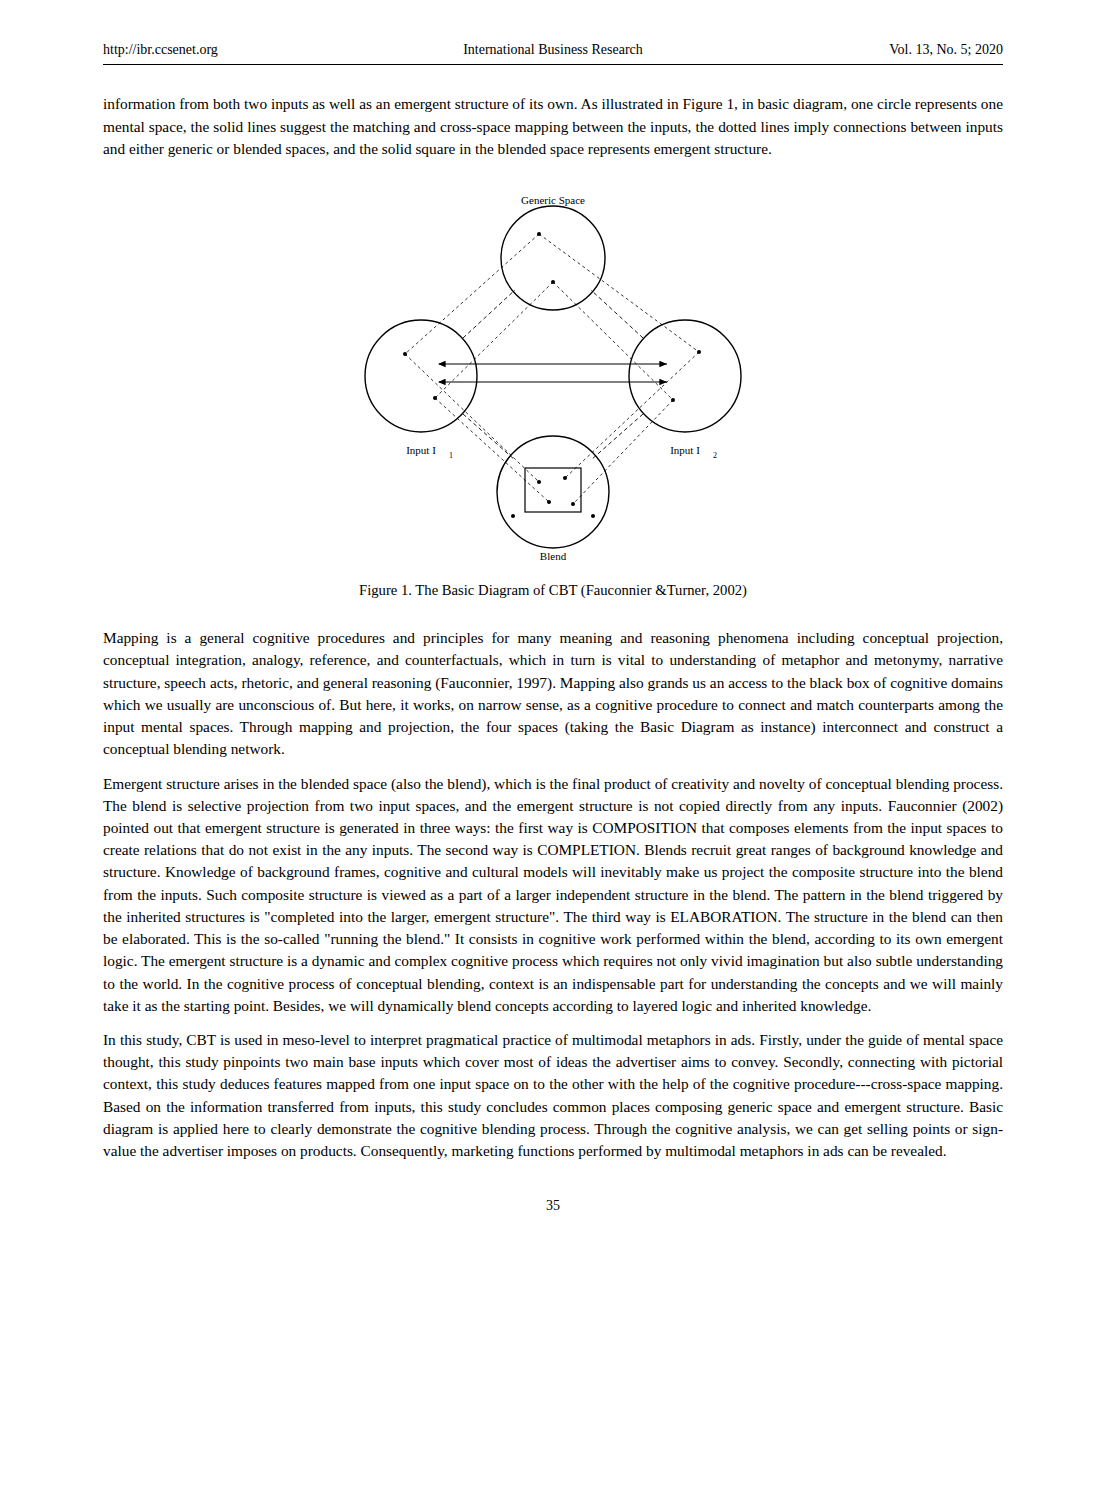http://ibr.ccsenet.org
International Business Research
Vol. 13, No. 5; 2020
information from both two inputs as well as an emergent structure of its own. As illustrated in Figure 1, in basic diagram, one circle represents one mental space, the solid lines suggest the matching and cross-space mapping between the inputs, the dotted lines imply connections between inputs and either generic or blended spaces, and the solid square in the blended space represents emergent structure.
Generic Space Input I 1 Input I 2 Blend
Figure 1. The Basic Diagram of CBT (Fauconnier &Turner, 2002)
Mapping is a general cognitive procedures and principles for many meaning and reasoning phenomena including conceptual projection, conceptual integration, analogy, reference, and counterfactuals, which in turn is vital to understanding of metaphor and metonymy, narrative structure, speech acts, rhetoric, and general reasoning (Fauconnier, 1997). Mapping also grands us an access to the black box of cognitive domains which we usually are unconscious of. But here, it works, on narrow sense, as a cognitive procedure to connect and match counterparts among the input mental spaces. Through mapping and projection, the four spaces (taking the Basic Diagram as instance) interconnect and construct a conceptual blending network.
Emergent structure arises in the blended space (also the blend), which is the final product of creativity and novelty of conceptual blending process. The blend is selective projection from two input spaces, and the emergent structure is not copied directly from any inputs. Fauconnier (2002) pointed out that emergent structure is generated in three ways: the first way is COMPOSITION that composes elements from the input spaces to create relations that do not exist in the any inputs. The second way is COMPLETION. Blends recruit great ranges of background knowledge and structure. Knowledge of background frames, cognitive and cultural models will inevitably make us project the composite structure into the blend from the inputs. Such composite structure is viewed as a part of a larger independent structure in the blend. The pattern in the blend triggered by the inherited structures is "completed into the larger, emergent structure". The third way is ELABORATION. The structure in the blend can then be elaborated. This is the so-called "running the blend." It consists in cognitive work performed within the blend, according to its own emergent logic. The emergent structure is a dynamic and complex cognitive process which requires not only vivid imagination but also subtle understanding to the world. In the cognitive process of conceptual blending, context is an indispensable part for understanding the concepts and we will mainly take it as the starting point. Besides, we will dynamically blend concepts according to layered logic and inherited knowledge.
In this study, CBT is used in meso-level to interpret pragmatical practice of multimodal metaphors in ads. Firstly, under the guide of mental space thought, this study pinpoints two main base inputs which cover most of ideas the advertiser aims to convey. Secondly, connecting with pictorial context, this study deduces features mapped from one input space on to the other with the help of the cognitive procedure---cross-space mapping. Based on the information transferred from inputs, this study concludes common places composing generic space and emergent structure. Basic diagram is applied here to clearly demonstrate the cognitive blending process. Through the cognitive analysis, we can get selling points or sign-value the advertiser imposes on products. Consequently, marketing functions performed by multimodal metaphors in ads can be revealed.
35